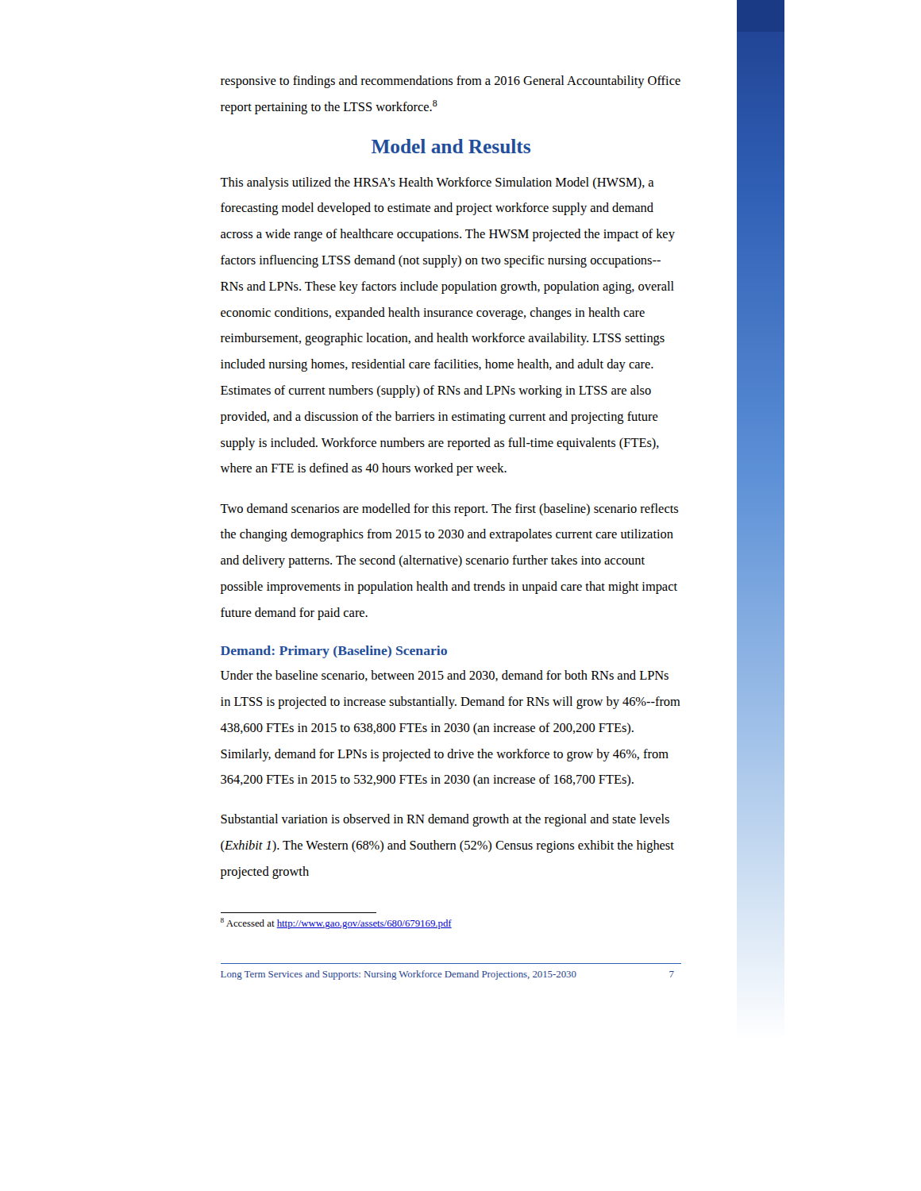responsive to findings and recommendations from a 2016 General Accountability Office report pertaining to the LTSS workforce.8
Model and Results
This analysis utilized the HRSA’s Health Workforce Simulation Model (HWSM), a forecasting model developed to estimate and project workforce supply and demand across a wide range of healthcare occupations. The HWSM projected the impact of key factors influencing LTSS demand (not supply) on two specific nursing occupations--RNs and LPNs. These key factors include population growth, population aging, overall economic conditions, expanded health insurance coverage, changes in health care reimbursement, geographic location, and health workforce availability. LTSS settings included nursing homes, residential care facilities, home health, and adult day care. Estimates of current numbers (supply) of RNs and LPNs working in LTSS are also provided, and a discussion of the barriers in estimating current and projecting future supply is included. Workforce numbers are reported as full-time equivalents (FTEs), where an FTE is defined as 40 hours worked per week.
Two demand scenarios are modelled for this report. The first (baseline) scenario reflects the changing demographics from 2015 to 2030 and extrapolates current care utilization and delivery patterns. The second (alternative) scenario further takes into account possible improvements in population health and trends in unpaid care that might impact future demand for paid care.
Demand: Primary (Baseline) Scenario
Under the baseline scenario, between 2015 and 2030, demand for both RNs and LPNs in LTSS is projected to increase substantially. Demand for RNs will grow by 46%--from 438,600 FTEs in 2015 to 638,800 FTEs in 2030 (an increase of 200,200 FTEs). Similarly, demand for LPNs is projected to drive the workforce to grow by 46%, from 364,200 FTEs in 2015 to 532,900 FTEs in 2030 (an increase of 168,700 FTEs).
Substantial variation is observed in RN demand growth at the regional and state levels (Exhibit 1). The Western (68%) and Southern (52%) Census regions exhibit the highest projected growth
8 Accessed at http://www.gao.gov/assets/680/679169.pdf
Long Term Services and Supports: Nursing Workforce Demand Projections, 2015-2030
7